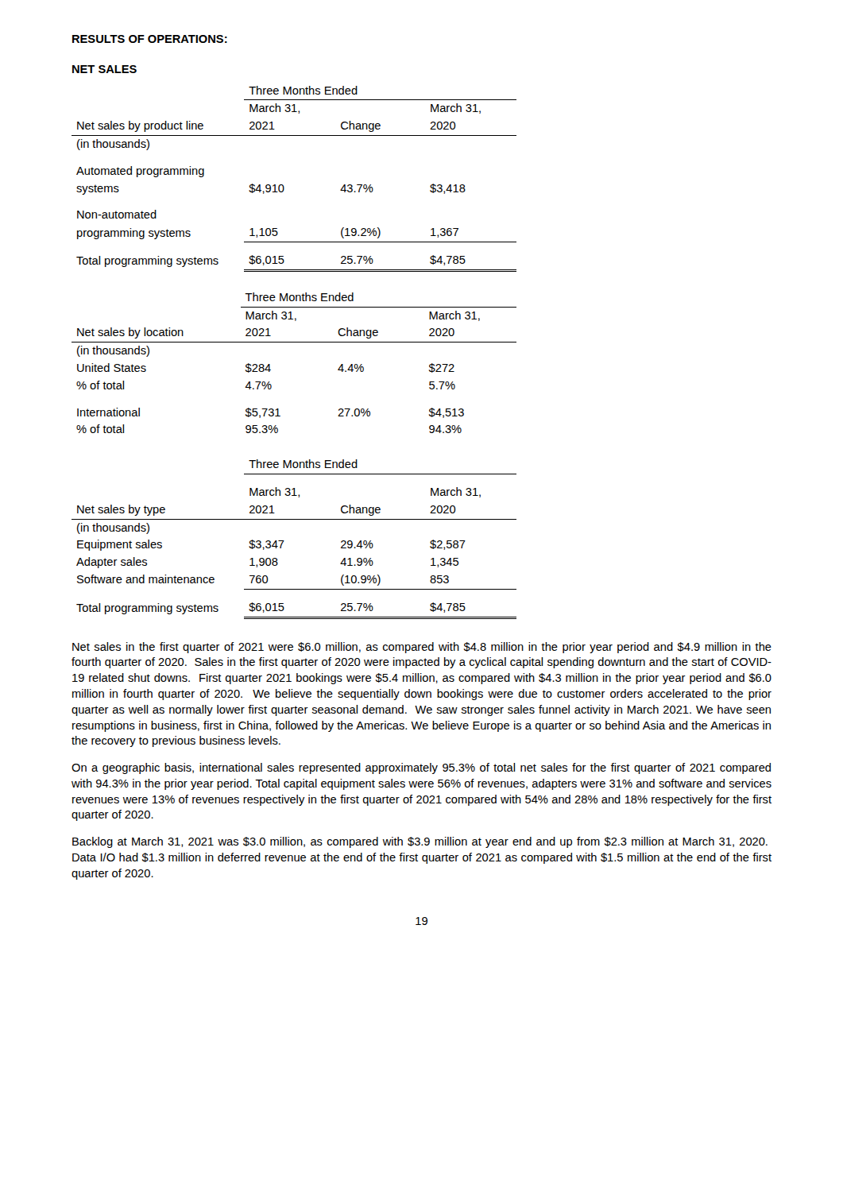RESULTS OF OPERATIONS:
NET SALES
| | Three Months Ended |
| | March 31, | | March 31, |
| Net sales by product line | 2021 | Change | 2020 |
| (in thousands) | | | |
| Automated programming | | | |
| systems | $4,910 | 43.7% | $3,418 |
| Non-automated | | | |
| programming systems | 1,105 | (19.2%) | 1,367 |
| Total programming systems | $6,015 | 25.7% | $4,785 |
| | Three Months Ended |
| | March 31, | | March 31, |
| Net sales by location | 2021 | Change | 2020 |
| (in thousands) | | | |
| United States | $284 | 4.4% | $272 |
| % of total | 4.7% | | 5.7% |
| International | $5,731 | 27.0% | $4,513 |
| % of total | 95.3% | | 94.3% |
| | Three Months Ended |
| | March 31, | | March 31, |
| Net sales by type | 2021 | Change | 2020 |
| (in thousands) | | | |
| Equipment sales | $3,347 | 29.4% | $2,587 |
| Adapter sales | 1,908 | 41.9% | 1,345 |
| Software and maintenance | 760 | (10.9%) | 853 |
| Total programming systems | $6,015 | 25.7% | $4,785 |
Net sales in the first quarter of 2021 were $6.0 million, as compared with $4.8 million in the prior year period and $4.9 million in the fourth quarter of 2020. Sales in the first quarter of 2020 were impacted by a cyclical capital spending downturn and the start of COVID-19 related shut downs. First quarter 2021 bookings were $5.4 million, as compared with $4.3 million in the prior year period and $6.0 million in fourth quarter of 2020. We believe the sequentially down bookings were due to customer orders accelerated to the prior quarter as well as normally lower first quarter seasonal demand. We saw stronger sales funnel activity in March 2021. We have seen resumptions in business, first in China, followed by the Americas. We believe Europe is a quarter or so behind Asia and the Americas in the recovery to previous business levels.
On a geographic basis, international sales represented approximately 95.3% of total net sales for the first quarter of 2021 compared with 94.3% in the prior year period. Total capital equipment sales were 56% of revenues, adapters were 31% and software and services revenues were 13% of revenues respectively in the first quarter of 2021 compared with 54% and 28% and 18% respectively for the first quarter of 2020.
Backlog at March 31, 2021 was $3.0 million, as compared with $3.9 million at year end and up from $2.3 million at March 31, 2020. Data I/O had $1.3 million in deferred revenue at the end of the first quarter of 2021 as compared with $1.5 million at the end of the first quarter of 2020.
19